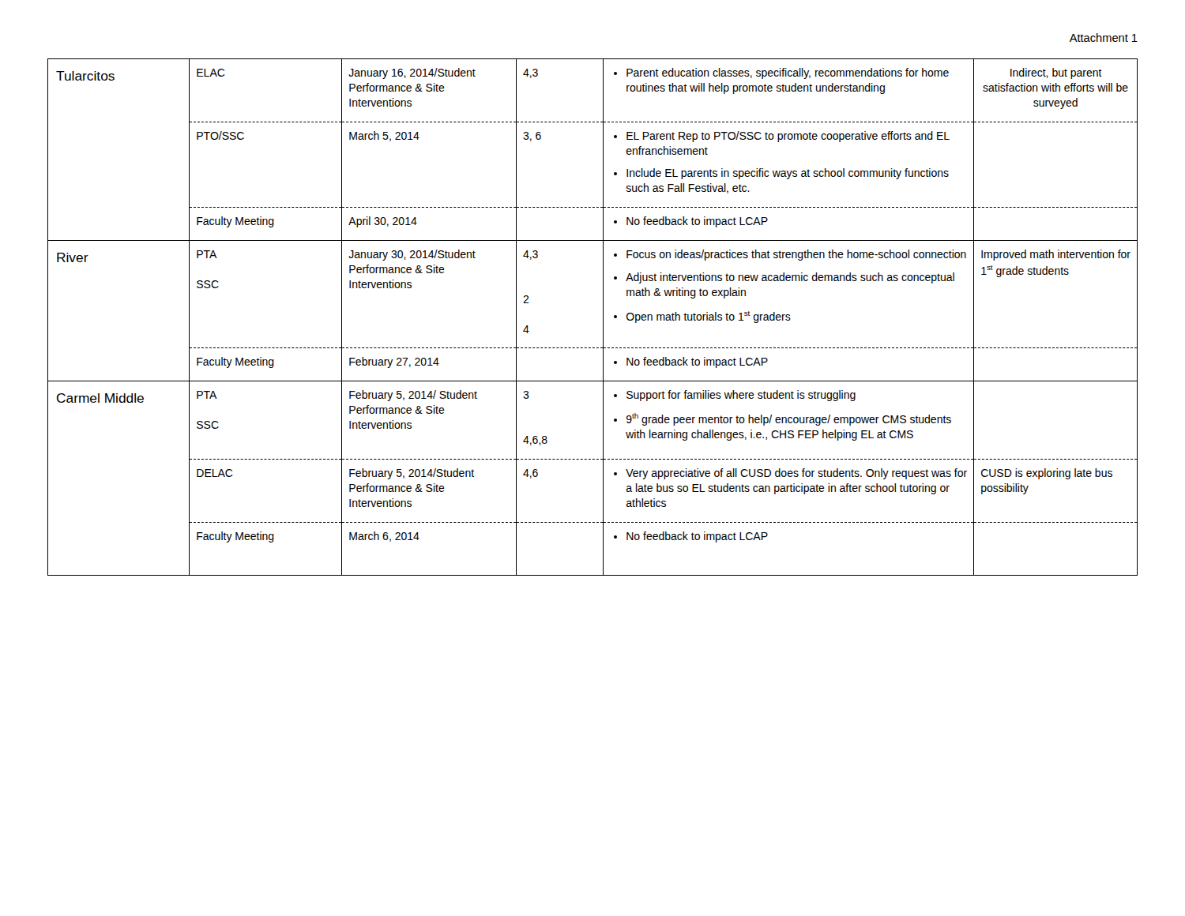Attachment 1
| Tularcitos | ELAC | January 16, 2014/Student Performance & Site Interventions | 4,3 | Parent education classes, specifically, recommendations for home routines that will help promote student understanding | Indirect, but parent satisfaction with efforts will be surveyed |
| PTO/SSC | March 5, 2014 | 3, 6 | EL Parent Rep to PTO/SSC to promote cooperative efforts and EL enfranchisement Include EL parents in specific ways at school community functions such as Fall Festival, etc. | |
| Faculty Meeting | April 30, 2014 | | No feedback to impact LCAP | |
| River | PTA SSC | January 30, 2014/Student Performance & Site Interventions | 4,3 2 4 | Focus on ideas/practices that strengthen the home-school connection Adjust interventions to new academic demands such as conceptual math & writing to explain Open math tutorials to 1 st graders | Improved math intervention for 1 st grade students |
| Faculty Meeting | February 27, 2014 | | No feedback to impact LCAP | |
| Carmel Middle | PTA SSC | February 5, 2014/ Student Performance & Site Interventions | 3 4,6,8 | Support for families where student is struggling 9 th grade peer mentor to help/ encourage/ empower CMS students with learning challenges, i.e., CHS FEP helping EL at CMS | |
| DELAC | February 5, 2014/Student Performance & Site Interventions | 4,6 | Very appreciative of all CUSD does for students. Only request was for a late bus so EL students can participate in after school tutoring or athletics | CUSD is exploring late bus possibility |
| Faculty Meeting | March 6, 2014 | | No feedback to impact LCAP | |